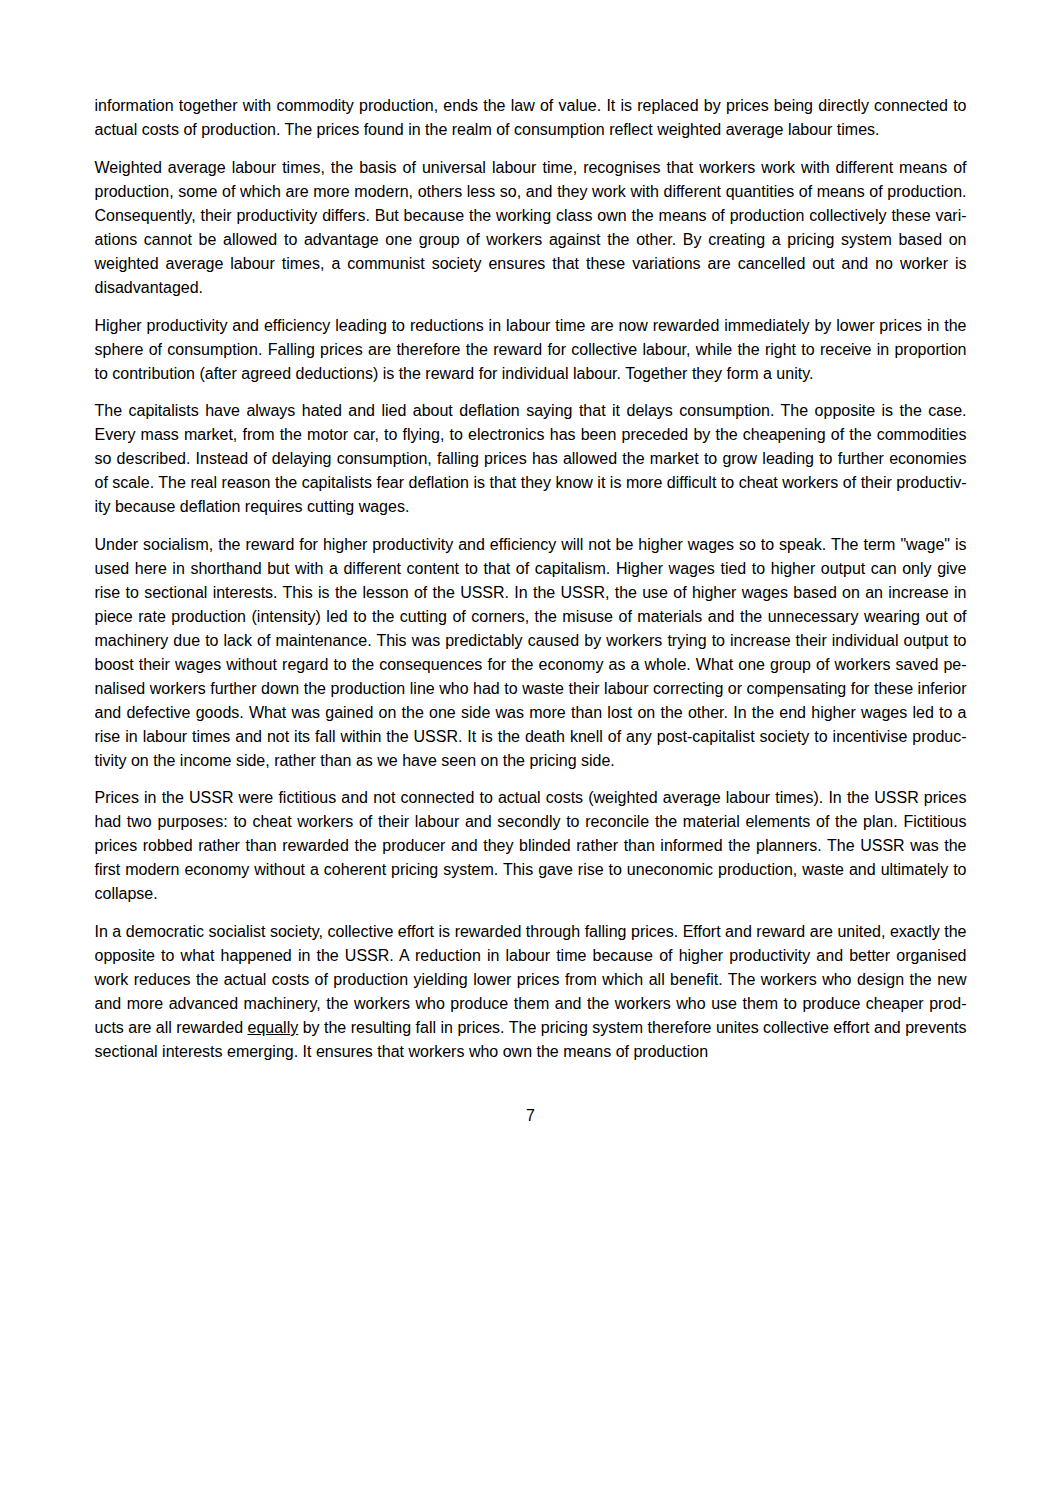information together with commodity production, ends the law of value. It is replaced by prices being directly connected to actual costs of production. The prices found in the realm of consumption reflect weighted average labour times.
Weighted average labour times, the basis of universal labour time, recognises that workers work with different means of production, some of which are more modern, others less so, and they work with different quantities of means of production. Consequently, their productivity differs. But because the working class own the means of production collectively these variations cannot be allowed to advantage one group of workers against the other. By creating a pricing system based on weighted average labour times, a communist society ensures that these variations are cancelled out and no worker is disadvantaged.
Higher productivity and efficiency leading to reductions in labour time are now rewarded immediately by lower prices in the sphere of consumption. Falling prices are therefore the reward for collective labour, while the right to receive in proportion to contribution (after agreed deductions) is the reward for individual labour. Together they form a unity.
The capitalists have always hated and lied about deflation saying that it delays consumption. The opposite is the case. Every mass market, from the motor car, to flying, to electronics has been preceded by the cheapening of the commodities so described. Instead of delaying consumption, falling prices has allowed the market to grow leading to further economies of scale. The real reason the capitalists fear deflation is that they know it is more difficult to cheat workers of their productivity because deflation requires cutting wages.
Under socialism, the reward for higher productivity and efficiency will not be higher wages so to speak. The term "wage" is used here in shorthand but with a different content to that of capitalism. Higher wages tied to higher output can only give rise to sectional interests. This is the lesson of the USSR. In the USSR, the use of higher wages based on an increase in piece rate production (intensity) led to the cutting of corners, the misuse of materials and the unnecessary wearing out of machinery due to lack of maintenance. This was predictably caused by workers trying to increase their individual output to boost their wages without regard to the consequences for the economy as a whole. What one group of workers saved penalised workers further down the production line who had to waste their labour correcting or compensating for these inferior and defective goods. What was gained on the one side was more than lost on the other. In the end higher wages led to a rise in labour times and not its fall within the USSR. It is the death knell of any post-capitalist society to incentivise productivity on the income side, rather than as we have seen on the pricing side.
Prices in the USSR were fictitious and not connected to actual costs (weighted average labour times). In the USSR prices had two purposes: to cheat workers of their labour and secondly to reconcile the material elements of the plan. Fictitious prices robbed rather than rewarded the producer and they blinded rather than informed the planners. The USSR was the first modern economy without a coherent pricing system. This gave rise to uneconomic production, waste and ultimately to collapse.
In a democratic socialist society, collective effort is rewarded through falling prices. Effort and reward are united, exactly the opposite to what happened in the USSR. A reduction in labour time because of higher productivity and better organised work reduces the actual costs of production yielding lower prices from which all benefit. The workers who design the new and more advanced machinery, the workers who produce them and the workers who use them to produce cheaper products are all rewarded equally by the resulting fall in prices. The pricing system therefore unites collective effort and prevents sectional interests emerging. It ensures that workers who own the means of production
7